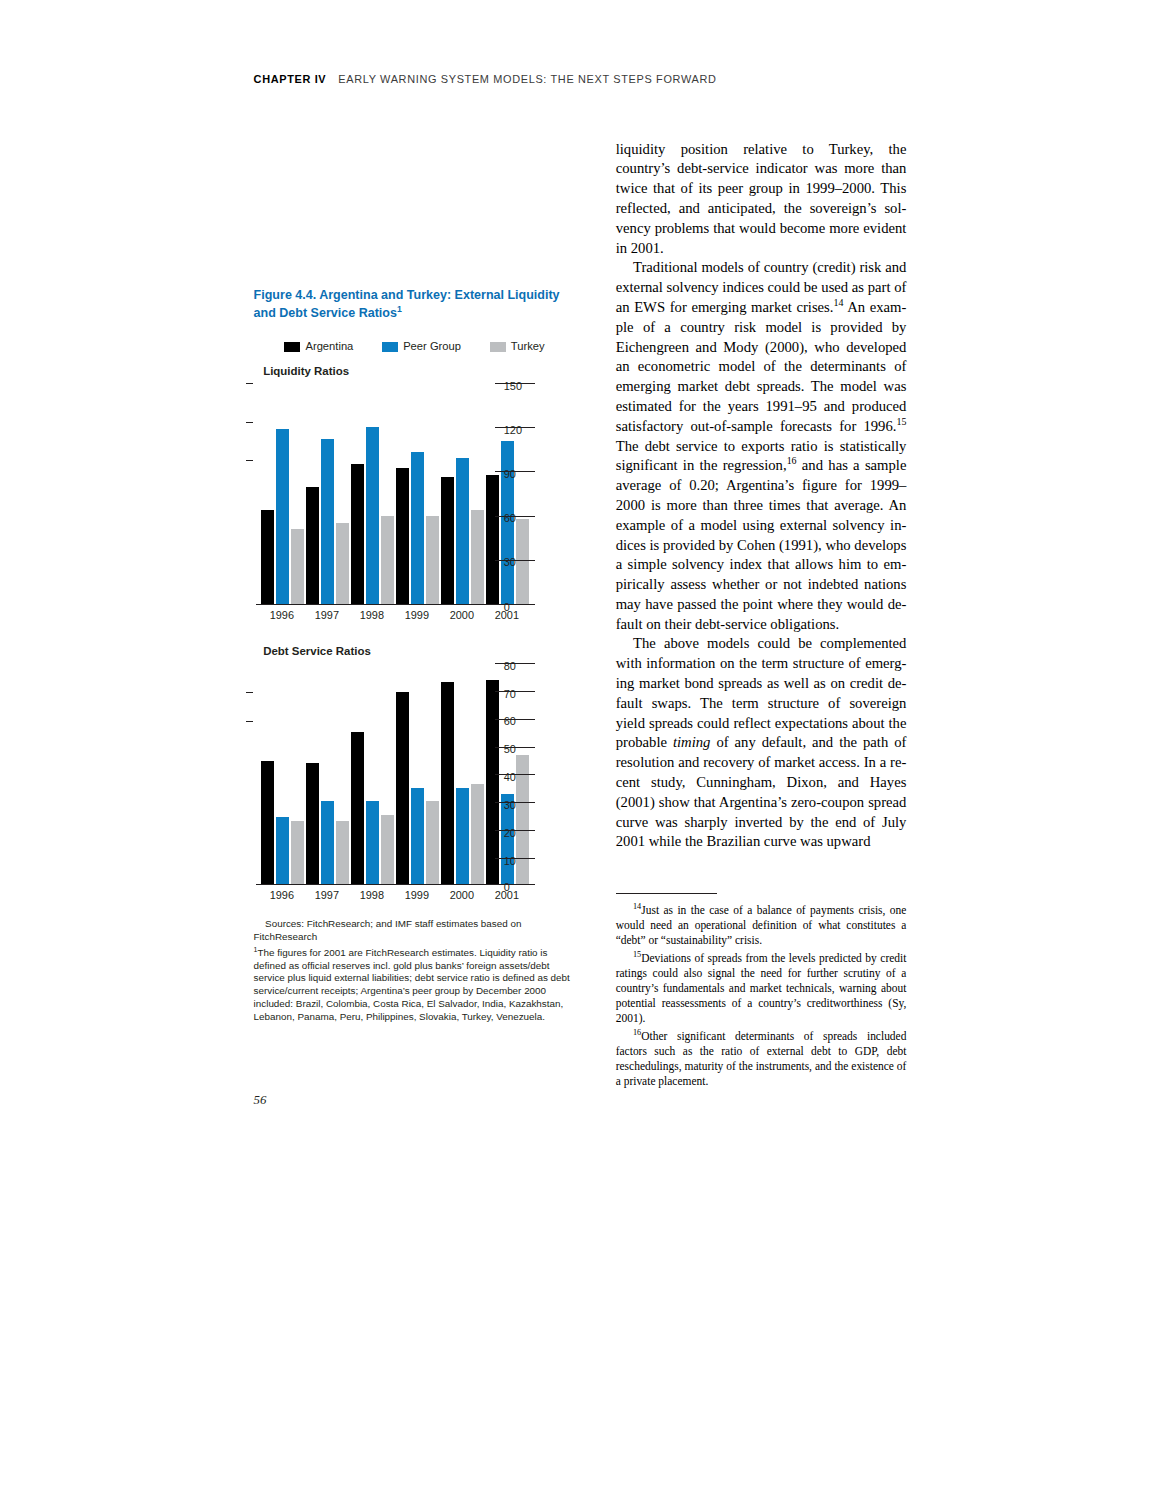CHAPTER IV EARLY WARNING SYSTEM MODELS: THE NEXT STEPS FORWARD
Figure 4.4. Argentina and Turkey: External Liquidity and Debt Service Ratios1
Argentina
Peer Group
Turkey
Liquidity Ratios
150
120
90
60
30
0
199619971998199920002001
Debt Service Ratios
80
70
60
50
40
30
20
10
0
199619971998199920002001
Sources: FitchResearch; and IMF staff estimates based on FitchResearch
1The figures for 2001 are FitchResearch estimates. Liquidity ratio is defined as official reserves incl. gold plus banks’ foreign assets/debt service plus liquid external liabilities; debt service ratio is defined as debt service/current receipts; Argentina’s peer group by December 2000 included: Brazil, Colombia, Costa Rica, El Salvador, India, Kazakhstan, Lebanon, Panama, Peru, Philippines, Slovakia, Turkey, Venezuela.
liquidity position relative to Turkey, the country’s debt-service indicator was more than twice that of its peer group in 1999–2000. This reflected, and anticipated, the sovereign’s solvency problems that would become more evident in 2001.
Traditional models of country (credit) risk and external solvency indices could be used as part of an EWS for emerging market crises.14 An example of a country risk model is provided by Eichengreen and Mody (2000), who developed an econometric model of the determinants of emerging market debt spreads. The model was estimated for the years 1991–95 and produced satisfactory out-of-sample forecasts for 1996.15 The debt service to exports ratio is statistically significant in the regression,16 and has a sample average of 0.20; Argentina’s figure for 1999–2000 is more than three times that average. An example of a model using external solvency indices is provided by Cohen (1991), who develops a simple solvency index that allows him to empirically assess whether or not indebted nations may have passed the point where they would default on their debt-service obligations.
The above models could be complemented with information on the term structure of emerging market bond spreads as well as on credit default swaps. The term structure of sovereign yield spreads could reflect expectations about the probable timing of any default, and the path of resolution and recovery of market access. In a recent study, Cunningham, Dixon, and Hayes (2001) show that Argentina’s zero-coupon spread curve was sharply inverted by the end of July 2001 while the Brazilian curve was upward
14Just as in the case of a balance of payments crisis, one would need an operational definition of what constitutes a “debt” or “sustainability” crisis.
15Deviations of spreads from the levels predicted by credit ratings could also signal the need for further scrutiny of a country’s fundamentals and market technicals, warning about potential reassessments of a country’s creditworthiness (Sy, 2001).
16Other significant determinants of spreads included factors such as the ratio of external debt to GDP, debt reschedulings, maturity of the instruments, and the existence of a private placement.
56